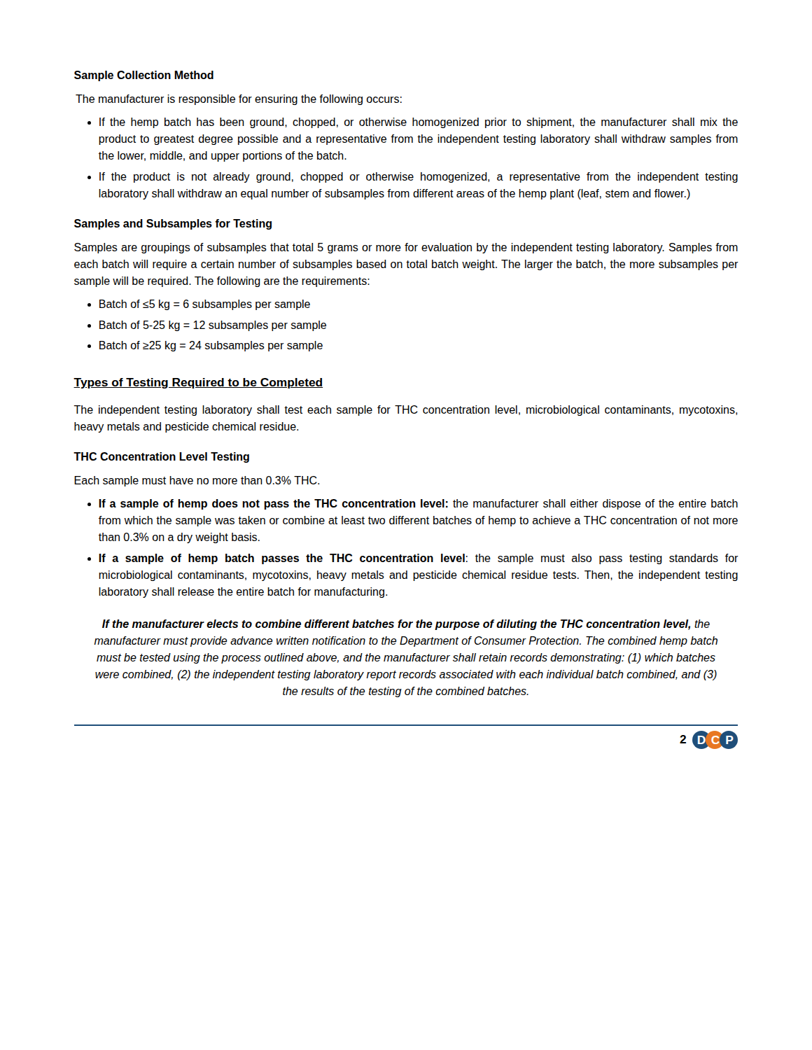Sample Collection Method
The manufacturer is responsible for ensuring the following occurs:
If the hemp batch has been ground, chopped, or otherwise homogenized prior to shipment, the manufacturer shall mix the product to greatest degree possible and a representative from the independent testing laboratory shall withdraw samples from the lower, middle, and upper portions of the batch.
If the product is not already ground, chopped or otherwise homogenized, a representative from the independent testing laboratory shall withdraw an equal number of subsamples from different areas of the hemp plant (leaf, stem and flower.)
Samples and Subsamples for Testing
Samples are groupings of subsamples that total 5 grams or more for evaluation by the independent testing laboratory. Samples from each batch will require a certain number of subsamples based on total batch weight. The larger the batch, the more subsamples per sample will be required. The following are the requirements:
Batch of ≤5 kg = 6 subsamples per sample
Batch of 5-25 kg = 12 subsamples per sample
Batch of ≥25 kg = 24 subsamples per sample
Types of Testing Required to be Completed
The independent testing laboratory shall test each sample for THC concentration level, microbiological contaminants, mycotoxins, heavy metals and pesticide chemical residue.
THC Concentration Level Testing
Each sample must have no more than 0.3% THC.
If a sample of hemp does not pass the THC concentration level: the manufacturer shall either dispose of the entire batch from which the sample was taken or combine at least two different batches of hemp to achieve a THC concentration of not more than 0.3% on a dry weight basis.
If a sample of hemp batch passes the THC concentration level: the sample must also pass testing standards for microbiological contaminants, mycotoxins, heavy metals and pesticide chemical residue tests. Then, the independent testing laboratory shall release the entire batch for manufacturing.
If the manufacturer elects to combine different batches for the purpose of diluting the THC concentration level, the manufacturer must provide advance written notification to the Department of Consumer Protection. The combined hemp batch must be tested using the process outlined above, and the manufacturer shall retain records demonstrating: (1) which batches were combined, (2) the independent testing laboratory report records associated with each individual batch combined, and (3) the results of the testing of the combined batches.
2 DCP